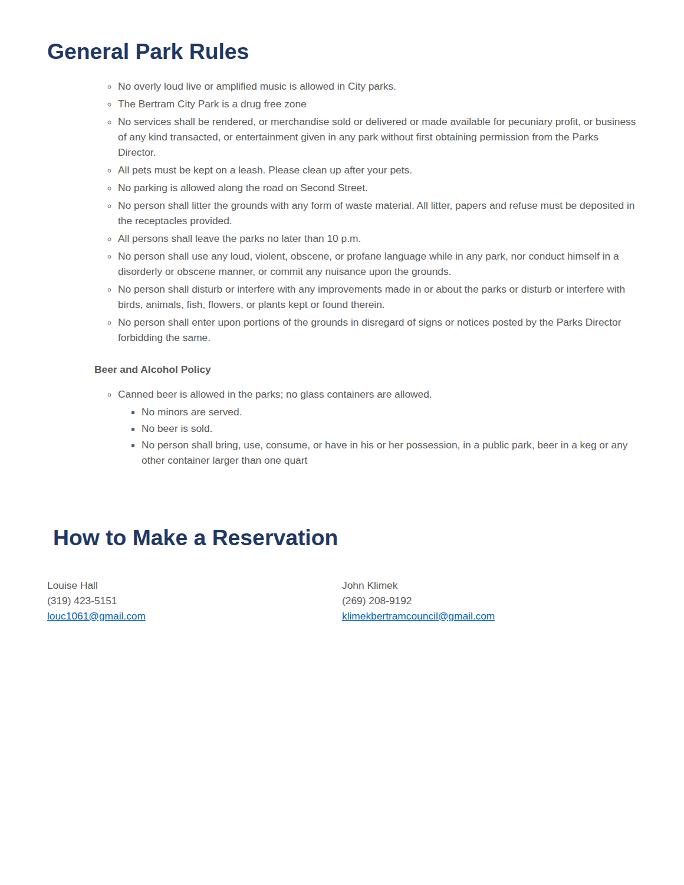General Park Rules
No overly loud live or amplified music is allowed in City parks.
The Bertram City Park is a drug free zone
No services shall be rendered, or merchandise sold or delivered or made available for pecuniary profit, or business of any kind transacted, or entertainment given in any park without first obtaining permission from the Parks Director.
All pets must be kept on a leash. Please clean up after your pets.
No parking is allowed along the road on Second Street.
No person shall litter the grounds with any form of waste material. All litter, papers and refuse must be deposited in the receptacles provided.
All persons shall leave the parks no later than 10 p.m.
No person shall use any loud, violent, obscene, or profane language while in any park, nor conduct himself in a disorderly or obscene manner, or commit any nuisance upon the grounds.
No person shall disturb or interfere with any improvements made in or about the parks or disturb or interfere with birds, animals, fish, flowers, or plants kept or found therein.
No person shall enter upon portions of the grounds in disregard of signs or notices posted by the Parks Director forbidding the same.
Beer and Alcohol Policy
Canned beer is allowed in the parks; no glass containers are allowed.
No minors are served.
No beer is sold.
No person shall bring, use, consume, or have in his or her possession, in a public park, beer in a keg or any other container larger than one quart
How to Make a Reservation
| Louise Hall (319) 423-5151 louc1061@gmail.com | John Klimek (269) 208-9192 klimekbertramcouncil@gmail.com |